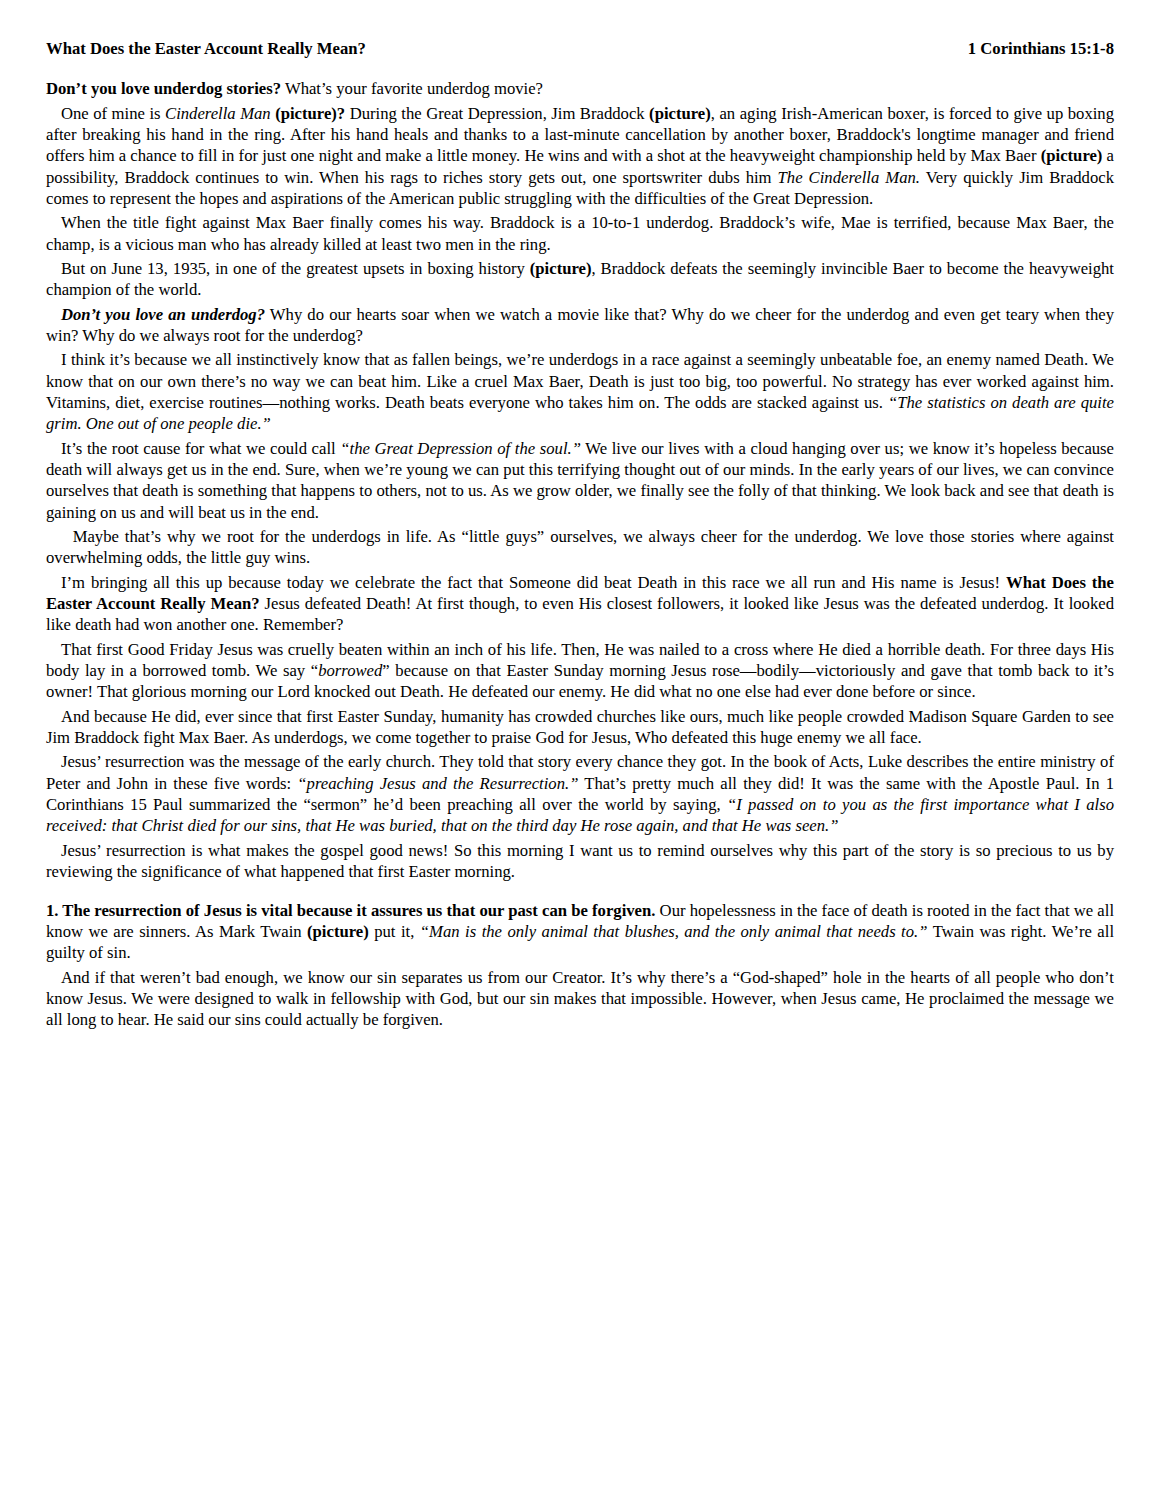What Does the Easter Account Really Mean? 1 Corinthians 15:1-8
Don’t you love underdog stories? What’s your favorite underdog movie?
One of mine is Cinderella Man (picture)? During the Great Depression, Jim Braddock (picture), an aging Irish-American boxer, is forced to give up boxing after breaking his hand in the ring. After his hand heals and thanks to a last-minute cancellation by another boxer, Braddock's longtime manager and friend offers him a chance to fill in for just one night and make a little money. He wins and with a shot at the heavyweight championship held by Max Baer (picture) a possibility, Braddock continues to win. When his rags to riches story gets out, one sportswriter dubs him The Cinderella Man. Very quickly Jim Braddock comes to represent the hopes and aspirations of the American public struggling with the difficulties of the Great Depression.
When the title fight against Max Baer finally comes his way. Braddock is a 10-to-1 underdog. Braddock’s wife, Mae is terrified, because Max Baer, the champ, is a vicious man who has already killed at least two men in the ring.
But on June 13, 1935, in one of the greatest upsets in boxing history (picture), Braddock defeats the seemingly invincible Baer to become the heavyweight champion of the world.
Don’t you love an underdog? Why do our hearts soar when we watch a movie like that? Why do we cheer for the underdog and even get teary when they win? Why do we always root for the underdog?
I think it’s because we all instinctively know that as fallen beings, we’re underdogs in a race against a seemingly unbeatable foe, an enemy named Death. We know that on our own there’s no way we can beat him. Like a cruel Max Baer, Death is just too big, too powerful. No strategy has ever worked against him. Vitamins, diet, exercise routines—nothing works. Death beats everyone who takes him on. The odds are stacked against us. “The statistics on death are quite grim. One out of one people die.”
It’s the root cause for what we could call “the Great Depression of the soul.” We live our lives with a cloud hanging over us; we know it’s hopeless because death will always get us in the end. Sure, when we’re young we can put this terrifying thought out of our minds. In the early years of our lives, we can convince ourselves that death is something that happens to others, not to us. As we grow older, we finally see the folly of that thinking. We look back and see that death is gaining on us and will beat us in the end.
Maybe that’s why we root for the underdogs in life. As “little guys” ourselves, we always cheer for the underdog. We love those stories where against overwhelming odds, the little guy wins.
I’m bringing all this up because today we celebrate the fact that Someone did beat Death in this race we all run and His name is Jesus! What Does the Easter Account Really Mean? Jesus defeated Death! At first though, to even His closest followers, it looked like Jesus was the defeated underdog. It looked like death had won another one. Remember?
That first Good Friday Jesus was cruelly beaten within an inch of his life. Then, He was nailed to a cross where He died a horrible death. For three days His body lay in a borrowed tomb. We say “borrowed” because on that Easter Sunday morning Jesus rose—bodily—victoriously and gave that tomb back to it’s owner! That glorious morning our Lord knocked out Death. He defeated our enemy. He did what no one else had ever done before or since.
And because He did, ever since that first Easter Sunday, humanity has crowded churches like ours, much like people crowded Madison Square Garden to see Jim Braddock fight Max Baer. As underdogs, we come together to praise God for Jesus, Who defeated this huge enemy we all face.
Jesus’ resurrection was the message of the early church. They told that story every chance they got. In the book of Acts, Luke describes the entire ministry of Peter and John in these five words: “preaching Jesus and the Resurrection.” That’s pretty much all they did! It was the same with the Apostle Paul. In 1 Corinthians 15 Paul summarized the “sermon” he’d been preaching all over the world by saying, “I passed on to you as the first importance what I also received: that Christ died for our sins, that He was buried, that on the third day He rose again, and that He was seen.”
Jesus’ resurrection is what makes the gospel good news! So this morning I want us to remind ourselves why this part of the story is so precious to us by reviewing the significance of what happened that first Easter morning.
1. The resurrection of Jesus is vital because it assures us that our past can be forgiven. Our hopelessness in the face of death is rooted in the fact that we all know we are sinners. As Mark Twain (picture) put it, “Man is the only animal that blushes, and the only animal that needs to.” Twain was right. We’re all guilty of sin.
And if that weren’t bad enough, we know our sin separates us from our Creator. It’s why there’s a “God-shaped” hole in the hearts of all people who don’t know Jesus. We were designed to walk in fellowship with God, but our sin makes that impossible. However, when Jesus came, He proclaimed the message we all long to hear. He said our sins could actually be forgiven.